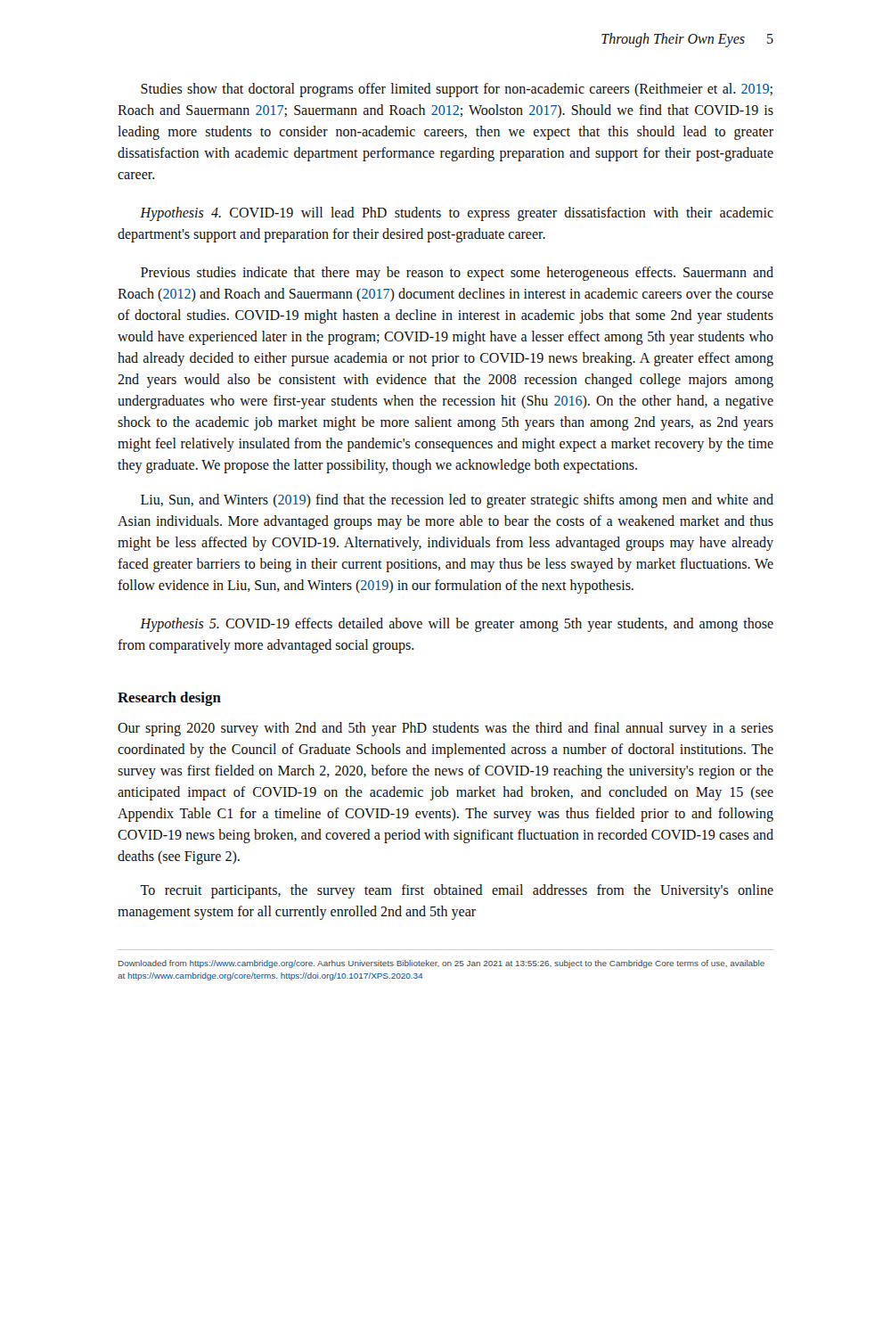Through Their Own Eyes 5
Studies show that doctoral programs offer limited support for non-academic careers (Reithmeier et al. 2019; Roach and Sauermann 2017; Sauermann and Roach 2012; Woolston 2017). Should we find that COVID-19 is leading more students to consider non-academic careers, then we expect that this should lead to greater dissatisfaction with academic department performance regarding preparation and support for their post-graduate career.
Hypothesis 4. COVID-19 will lead PhD students to express greater dissatisfaction with their academic department's support and preparation for their desired post-graduate career.
Previous studies indicate that there may be reason to expect some heterogeneous effects. Sauermann and Roach (2012) and Roach and Sauermann (2017) document declines in interest in academic careers over the course of doctoral studies. COVID-19 might hasten a decline in interest in academic jobs that some 2nd year students would have experienced later in the program; COVID-19 might have a lesser effect among 5th year students who had already decided to either pursue academia or not prior to COVID-19 news breaking. A greater effect among 2nd years would also be consistent with evidence that the 2008 recession changed college majors among undergraduates who were first-year students when the recession hit (Shu 2016). On the other hand, a negative shock to the academic job market might be more salient among 5th years than among 2nd years, as 2nd years might feel relatively insulated from the pandemic's consequences and might expect a market recovery by the time they graduate. We propose the latter possibility, though we acknowledge both expectations.
Liu, Sun, and Winters (2019) find that the recession led to greater strategic shifts among men and white and Asian individuals. More advantaged groups may be more able to bear the costs of a weakened market and thus might be less affected by COVID-19. Alternatively, individuals from less advantaged groups may have already faced greater barriers to being in their current positions, and may thus be less swayed by market fluctuations. We follow evidence in Liu, Sun, and Winters (2019) in our formulation of the next hypothesis.
Hypothesis 5. COVID-19 effects detailed above will be greater among 5th year students, and among those from comparatively more advantaged social groups.
Research design
Our spring 2020 survey with 2nd and 5th year PhD students was the third and final annual survey in a series coordinated by the Council of Graduate Schools and implemented across a number of doctoral institutions. The survey was first fielded on March 2, 2020, before the news of COVID-19 reaching the university's region or the anticipated impact of COVID-19 on the academic job market had broken, and concluded on May 15 (see Appendix Table C1 for a timeline of COVID-19 events). The survey was thus fielded prior to and following COVID-19 news being broken, and covered a period with significant fluctuation in recorded COVID-19 cases and deaths (see Figure 2).
To recruit participants, the survey team first obtained email addresses from the University's online management system for all currently enrolled 2nd and 5th year
Downloaded from https://www.cambridge.org/core. Aarhus Universitets Biblioteker, on 25 Jan 2021 at 13:55:26, subject to the Cambridge Core terms of use, available at https://www.cambridge.org/core/terms. https://doi.org/10.1017/XPS.2020.34